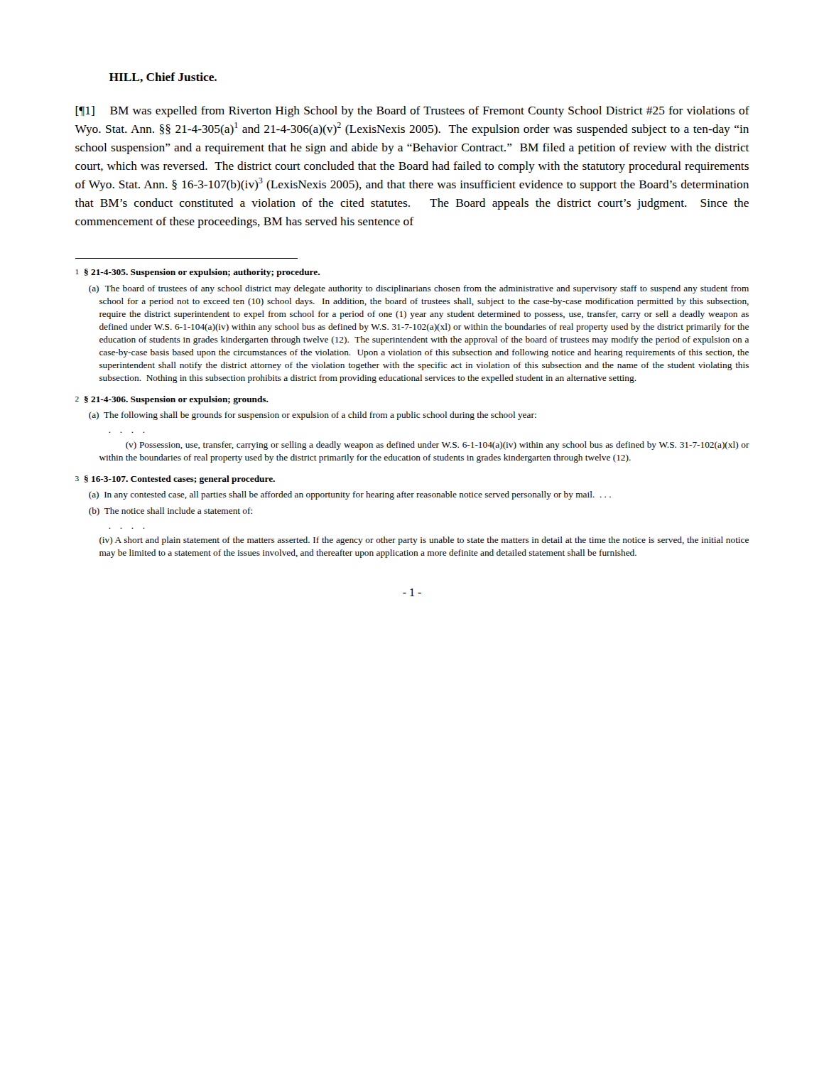HILL, Chief Justice.
[¶1] BM was expelled from Riverton High School by the Board of Trustees of Fremont County School District #25 for violations of Wyo. Stat. Ann. §§ 21-4-305(a)1 and 21-4-306(a)(v)2 (LexisNexis 2005). The expulsion order was suspended subject to a ten-day “in school suspension” and a requirement that he sign and abide by a “Behavior Contract.” BM filed a petition of review with the district court, which was reversed. The district court concluded that the Board had failed to comply with the statutory procedural requirements of Wyo. Stat. Ann. § 16-3-107(b)(iv)3 (LexisNexis 2005), and that there was insufficient evidence to support the Board’s determination that BM’s conduct constituted a violation of the cited statutes. The Board appeals the district court’s judgment. Since the commencement of these proceedings, BM has served his sentence of
1
§ 21-4-305. Suspension or expulsion; authority; procedure.
(a) The board of trustees of any school district may delegate authority to disciplinarians chosen from the administrative and supervisory staff to suspend any student from school for a period not to exceed ten (10) school days. In addition, the board of trustees shall, subject to the case-by-case modification permitted by this subsection, require the district superintendent to expel from school for a period of one (1) year any student determined to possess, use, transfer, carry or sell a deadly weapon as defined under W.S. 6-1-104(a)(iv) within any school bus as defined by W.S. 31-7-102(a)(xl) or within the boundaries of real property used by the district primarily for the education of students in grades kindergarten through twelve (12). The superintendent with the approval of the board of trustees may modify the period of expulsion on a case-by-case basis based upon the circumstances of the violation. Upon a violation of this subsection and following notice and hearing requirements of this section, the superintendent shall notify the district attorney of the violation together with the specific act in violation of this subsection and the name of the student violating this subsection. Nothing in this subsection prohibits a district from providing educational services to the expelled student in an alternative setting.
2
§ 21-4-306. Suspension or expulsion; grounds.
(a) The following shall be grounds for suspension or expulsion of a child from a public school during the school year:
. . . .
(v) Possession, use, transfer, carrying or selling a deadly weapon as defined under W.S. 6-1-104(a)(iv) within any school bus as defined by W.S. 31-7-102(a)(xl) or within the boundaries of real property used by the district primarily for the education of students in grades kindergarten through twelve (12).
3
§ 16-3-107. Contested cases; general procedure.
(a) In any contested case, all parties shall be afforded an opportunity for hearing after reasonable notice served personally or by mail. . . .
(b) The notice shall include a statement of:
. . . .
(iv) A short and plain statement of the matters asserted. If the agency or other party is unable to state the matters in detail at the time the notice is served, the initial notice may be limited to a statement of the issues involved, and thereafter upon application a more definite and detailed statement shall be furnished.
- 1 -